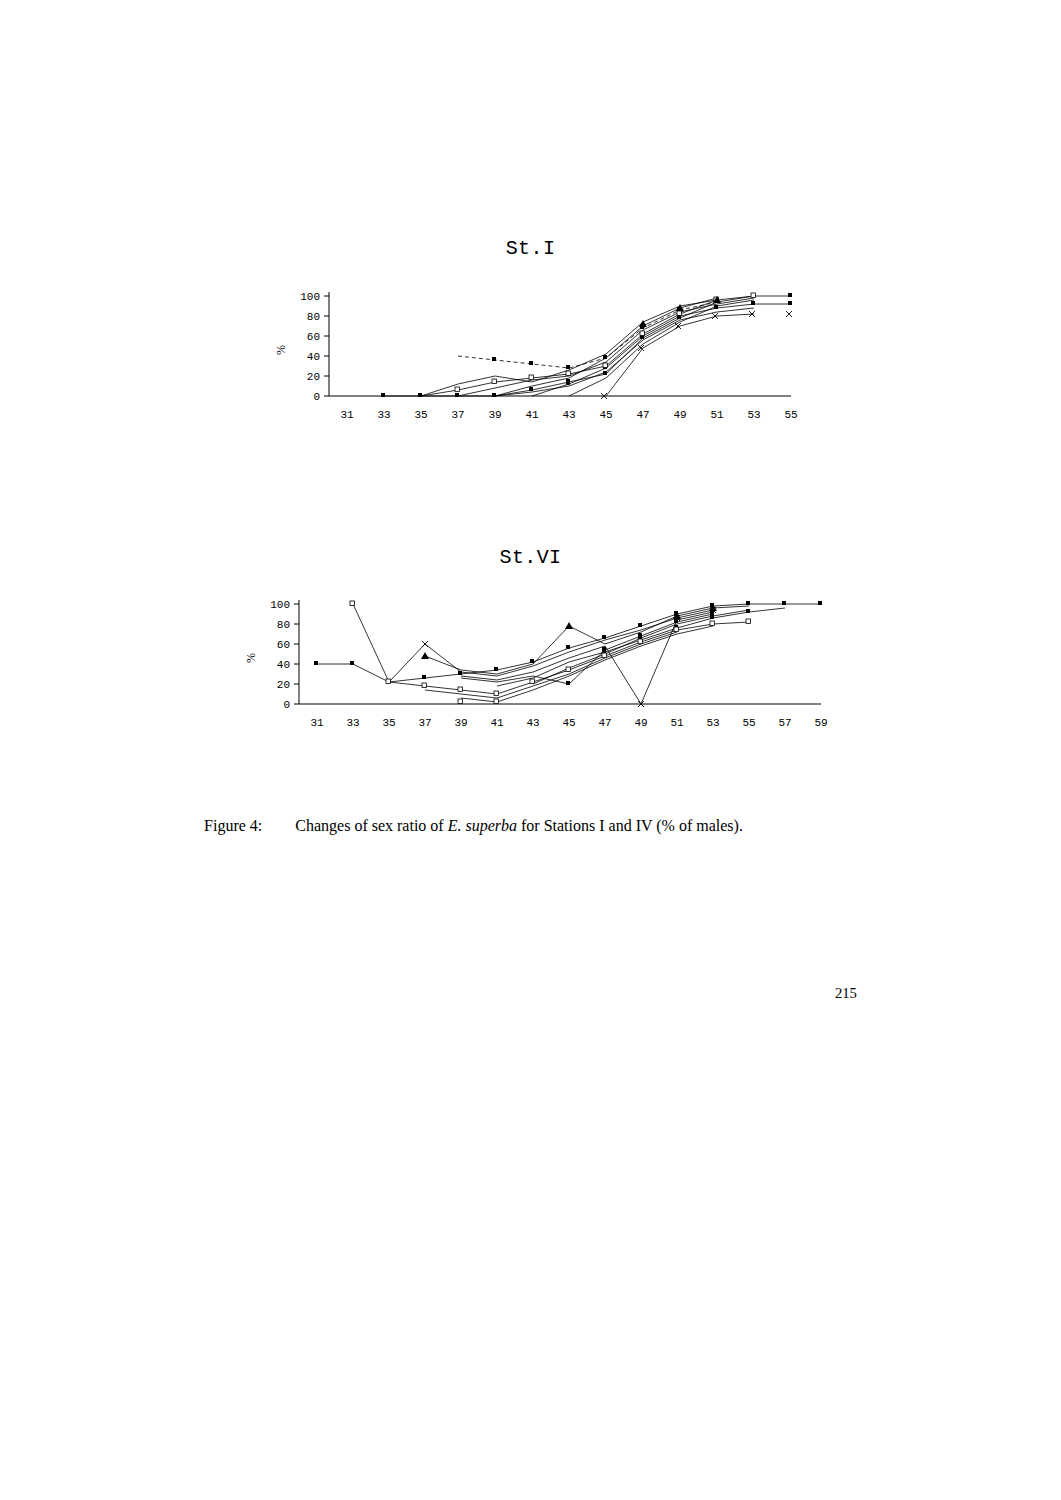St.I
100 80 60 40 20 0 % 31 33 35 37 39 41 43 45 47 49 51 53 55
St.VI
100 80 60 40 20 0 % 31 33 35 37 39 41 43 45 47 49 51 53 55 57 59
Figure 4: Changes of sex ratio of E. superba for Stations I and IV (% of males).
215